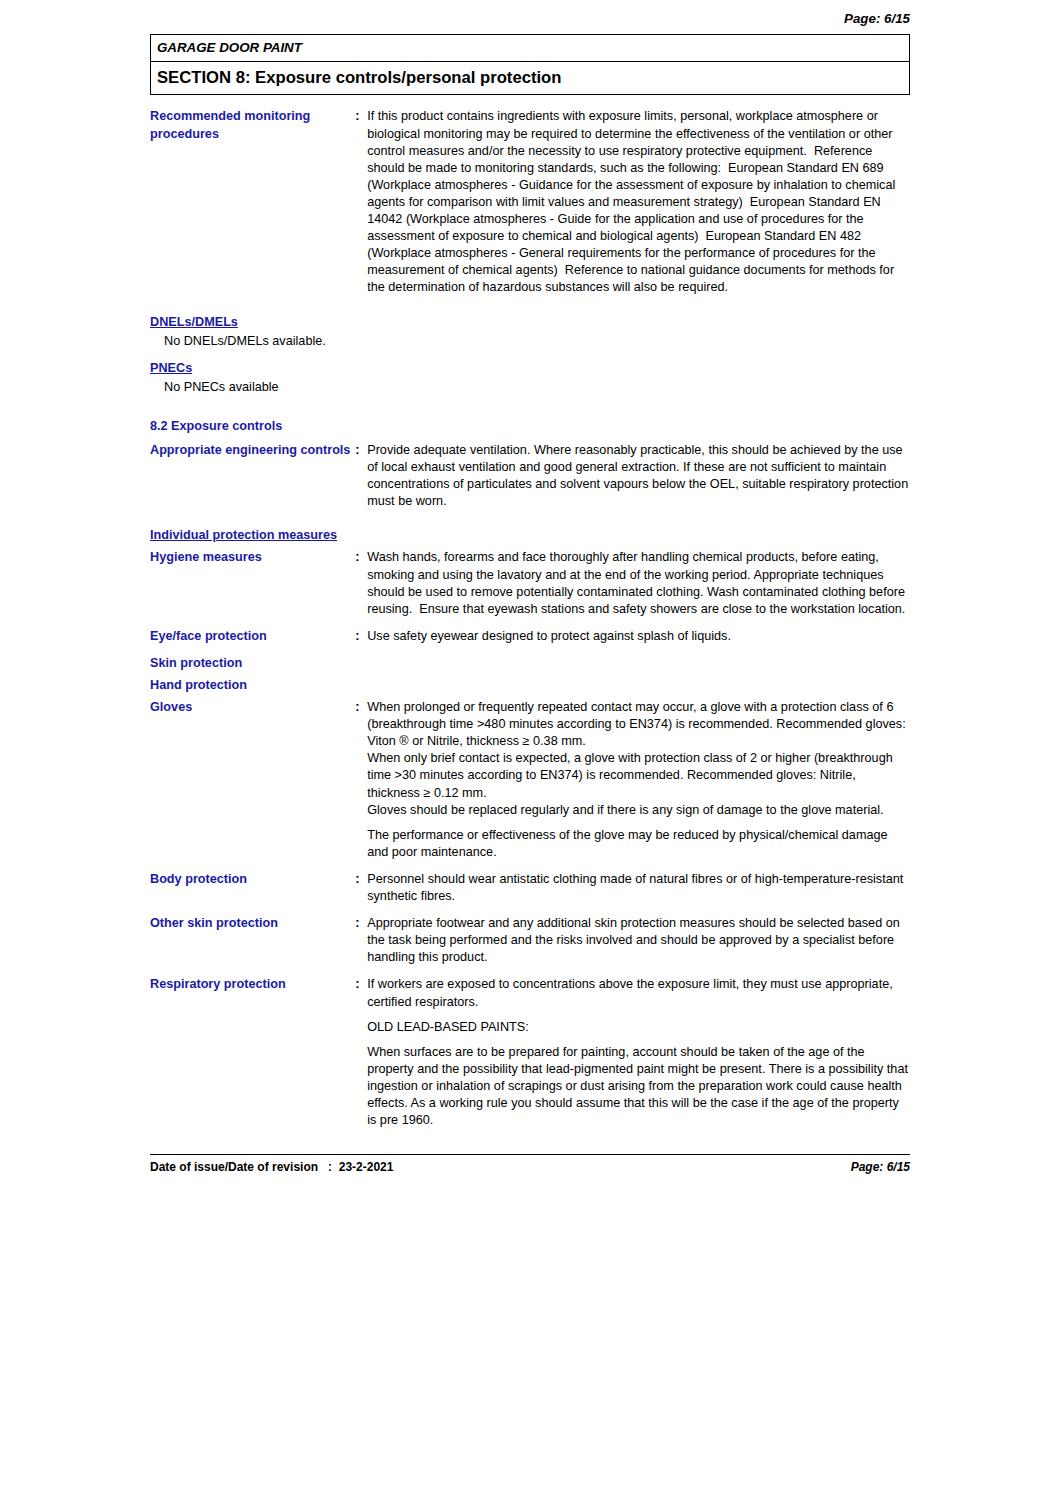Page: 6/15
GARAGE DOOR PAINT
SECTION 8: Exposure controls/personal protection
| Recommended monitoring procedures | : | If this product contains ingredients with exposure limits, personal, workplace atmosphere or biological monitoring may be required to determine the effectiveness of the ventilation or other control measures and/or the necessity to use respiratory protective equipment. Reference should be made to monitoring standards, such as the following: European Standard EN 689 (Workplace atmospheres - Guidance for the assessment of exposure by inhalation to chemical agents for comparison with limit values and measurement strategy) European Standard EN 14042 (Workplace atmospheres - Guide for the application and use of procedures for the assessment of exposure to chemical and biological agents) European Standard EN 482 (Workplace atmospheres - General requirements for the performance of procedures for the measurement of chemical agents) Reference to national guidance documents for methods for the determination of hazardous substances will also be required. |
DNELs/DMELs
No DNELs/DMELs available.
PNECs
No PNECs available
8.2 Exposure controls
| Appropriate engineering controls | : | Provide adequate ventilation. Where reasonably practicable, this should be achieved by the use of local exhaust ventilation and good general extraction. If these are not sufficient to maintain concentrations of particulates and solvent vapours below the OEL, suitable respiratory protection must be worn. |
Individual protection measures
| Hygiene measures | : | Wash hands, forearms and face thoroughly after handling chemical products, before eating, smoking and using the lavatory and at the end of the working period. Appropriate techniques should be used to remove potentially contaminated clothing. Wash contaminated clothing before reusing. Ensure that eyewash stations and safety showers are close to the workstation location. |
| Eye/face protection | : | Use safety eyewear designed to protect against splash of liquids. |
| Skin protection |
| Hand protection |
| Gloves | : | When prolonged or frequently repeated contact may occur, a glove with a protection class of 6 (breakthrough time >480 minutes according to EN374) is recommended. Recommended gloves: Viton ® or Nitrile, thickness ≥ 0.38 mm. When only brief contact is expected, a glove with protection class of 2 or higher (breakthrough time >30 minutes according to EN374) is recommended. Recommended gloves: Nitrile, thickness ≥ 0.12 mm. Gloves should be replaced regularly and if there is any sign of damage to the glove material. The performance or effectiveness of the glove may be reduced by physical/chemical damage and poor maintenance. |
| Body protection | : | Personnel should wear antistatic clothing made of natural fibres or of high-temperature-resistant synthetic fibres. |
| Other skin protection | : | Appropriate footwear and any additional skin protection measures should be selected based on the task being performed and the risks involved and should be approved by a specialist before handling this product. |
| Respiratory protection | : | If workers are exposed to concentrations above the exposure limit, they must use appropriate, certified respirators. OLD LEAD-BASED PAINTS: When surfaces are to be prepared for painting, account should be taken of the age of the property and the possibility that lead-pigmented paint might be present. There is a possibility that ingestion or inhalation of scrapings or dust arising from the preparation work could cause health effects. As a working rule you should assume that this will be the case if the age of the property is pre 1960. |
Date of issue/Date of revision : 23-2-2021
Page: 6/15